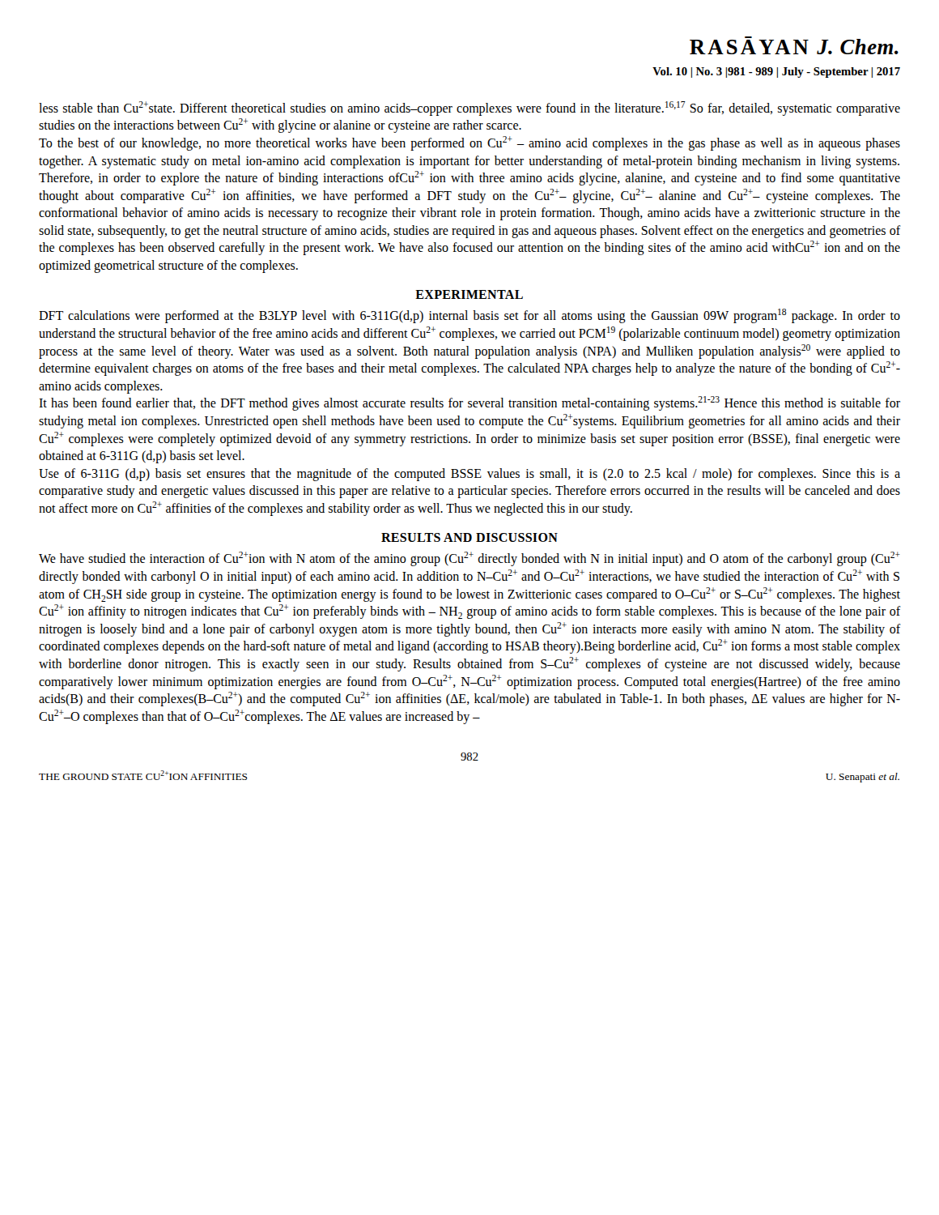RASĀYAN J. Chem.
Vol. 10 | No. 3 |981 - 989 | July - September | 2017
less stable than Cu2+state. Different theoretical studies on amino acids–copper complexes were found in the literature.16,17 So far, detailed, systematic comparative studies on the interactions between Cu2+ with glycine or alanine or cysteine are rather scarce.
To the best of our knowledge, no more theoretical works have been performed on Cu2+ – amino acid complexes in the gas phase as well as in aqueous phases together. A systematic study on metal ion-amino acid complexation is important for better understanding of metal-protein binding mechanism in living systems. Therefore, in order to explore the nature of binding interactions ofCu2+ ion with three amino acids glycine, alanine, and cysteine and to find some quantitative thought about comparative Cu2+ ion affinities, we have performed a DFT study on the Cu2+– glycine, Cu2+– alanine and Cu2+– cysteine complexes. The conformational behavior of amino acids is necessary to recognize their vibrant role in protein formation. Though, amino acids have a zwitterionic structure in the solid state, subsequently, to get the neutral structure of amino acids, studies are required in gas and aqueous phases. Solvent effect on the energetics and geometries of the complexes has been observed carefully in the present work. We have also focused our attention on the binding sites of the amino acid withCu2+ ion and on the optimized geometrical structure of the complexes.
EXPERIMENTAL
DFT calculations were performed at the B3LYP level with 6-311G(d,p) internal basis set for all atoms using the Gaussian 09W program18 package. In order to understand the structural behavior of the free amino acids and different Cu2+ complexes, we carried out PCM19 (polarizable continuum model) geometry optimization process at the same level of theory. Water was used as a solvent. Both natural population analysis (NPA) and Mulliken population analysis20 were applied to determine equivalent charges on atoms of the free bases and their metal complexes. The calculated NPA charges help to analyze the nature of the bonding of Cu2+-amino acids complexes.
It has been found earlier that, the DFT method gives almost accurate results for several transition metal-containing systems.21-23 Hence this method is suitable for studying metal ion complexes. Unrestricted open shell methods have been used to compute the Cu2+systems. Equilibrium geometries for all amino acids and their Cu2+ complexes were completely optimized devoid of any symmetry restrictions. In order to minimize basis set super position error (BSSE), final energetic were obtained at 6-311G (d,p) basis set level.
Use of 6-311G (d,p) basis set ensures that the magnitude of the computed BSSE values is small, it is (2.0 to 2.5 kcal / mole) for complexes. Since this is a comparative study and energetic values discussed in this paper are relative to a particular species. Therefore errors occurred in the results will be canceled and does not affect more on Cu2+ affinities of the complexes and stability order as well. Thus we neglected this in our study.
RESULTS AND DISCUSSION
We have studied the interaction of Cu2+ion with N atom of the amino group (Cu2+ directly bonded with N in initial input) and O atom of the carbonyl group (Cu2+ directly bonded with carbonyl O in initial input) of each amino acid. In addition to N–Cu2+ and O–Cu2+ interactions, we have studied the interaction of Cu2+ with S atom of CH2SH side group in cysteine. The optimization energy is found to be lowest in Zwitterionic cases compared to O–Cu2+ or S–Cu2+ complexes. The highest Cu2+ ion affinity to nitrogen indicates that Cu2+ ion preferably binds with – NH2 group of amino acids to form stable complexes. This is because of the lone pair of nitrogen is loosely bind and a lone pair of carbonyl oxygen atom is more tightly bound, then Cu2+ ion interacts more easily with amino N atom. The stability of coordinated complexes depends on the hard-soft nature of metal and ligand (according to HSAB theory).Being borderline acid, Cu2+ ion forms a most stable complex with borderline donor nitrogen. This is exactly seen in our study. Results obtained from S–Cu2+ complexes of cysteine are not discussed widely, because comparatively lower minimum optimization energies are found from O–Cu2+, N–Cu2+ optimization process. Computed total energies(Hartree) of the free amino acids(B) and their complexes(B–Cu2+) and the computed Cu2+ ion affinities (ΔE, kcal/mole) are tabulated in Table-1. In both phases, ΔE values are higher for N-Cu2+–O complexes than that of O–Cu2+complexes. The ΔE values are increased by –
982
THE GROUND STATE Cu2+ION AFFINITIES
U. Senapati et al.